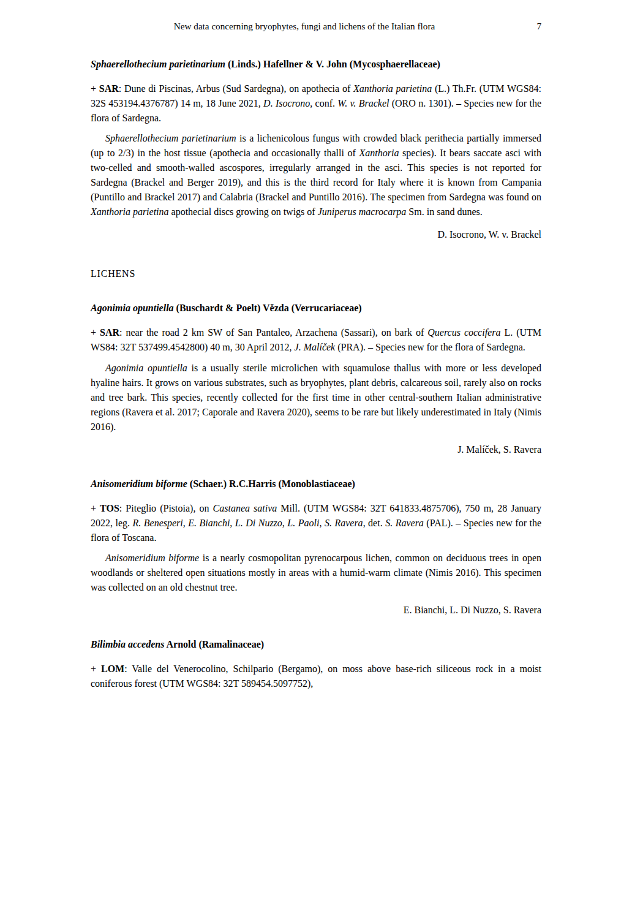New data concerning bryophytes, fungi and lichens of the Italian flora 7
Sphaerellothecium parietinarium (Linds.) Hafellner & V. John (Mycosphaerellaceae)
+ SAR: Dune di Piscinas, Arbus (Sud Sardegna), on apothecia of Xanthoria parietina (L.) Th.Fr. (UTM WGS84: 32S 453194.4376787) 14 m, 18 June 2021, D. Isocrono, conf. W. v. Brackel (ORO n. 1301). – Species new for the flora of Sardegna.
Sphaerellothecium parietinarium is a lichenicolous fungus with crowded black perithecia partially immersed (up to 2/3) in the host tissue (apothecia and occasionally thalli of Xanthoria species). It bears saccate asci with two-celled and smooth-walled ascospores, irregularly arranged in the asci. This species is not reported for Sardegna (Brackel and Berger 2019), and this is the third record for Italy where it is known from Campania (Puntillo and Brackel 2017) and Calabria (Brackel and Puntillo 2016). The specimen from Sardegna was found on Xanthoria parietina apothecial discs growing on twigs of Juniperus macrocarpa Sm. in sand dunes.
D. Isocrono, W. v. Brackel
LICHENS
Agonimia opuntiella (Buschardt & Poelt) Vězda (Verrucariaceae)
+ SAR: near the road 2 km SW of San Pantaleo, Arzachena (Sassari), on bark of Quercus coccifera L. (UTM WS84: 32T 537499.4542800) 40 m, 30 April 2012, J. Malíček (PRA). – Species new for the flora of Sardegna.
Agonimia opuntiella is a usually sterile microlichen with squamulose thallus with more or less developed hyaline hairs. It grows on various substrates, such as bryophytes, plant debris, calcareous soil, rarely also on rocks and tree bark. This species, recently collected for the first time in other central-southern Italian administrative regions (Ravera et al. 2017; Caporale and Ravera 2020), seems to be rare but likely underestimated in Italy (Nimis 2016).
J. Malíček, S. Ravera
Anisomeridium biforme (Schaer.) R.C.Harris (Monoblastiaceae)
+ TOS: Piteglio (Pistoia), on Castanea sativa Mill. (UTM WGS84: 32T 641833.4875706), 750 m, 28 January 2022, leg. R. Benesperi, E. Bianchi, L. Di Nuzzo, L. Paoli, S. Ravera, det. S. Ravera (PAL). – Species new for the flora of Toscana.
Anisomeridium biforme is a nearly cosmopolitan pyrenocarpous lichen, common on deciduous trees in open woodlands or sheltered open situations mostly in areas with a humid-warm climate (Nimis 2016). This specimen was collected on an old chestnut tree.
E. Bianchi, L. Di Nuzzo, S. Ravera
Bilimbia accedens Arnold (Ramalinaceae)
+ LOM: Valle del Venerocolino, Schilpario (Bergamo), on moss above base-rich siliceous rock in a moist coniferous forest (UTM WGS84: 32T 589454.5097752),